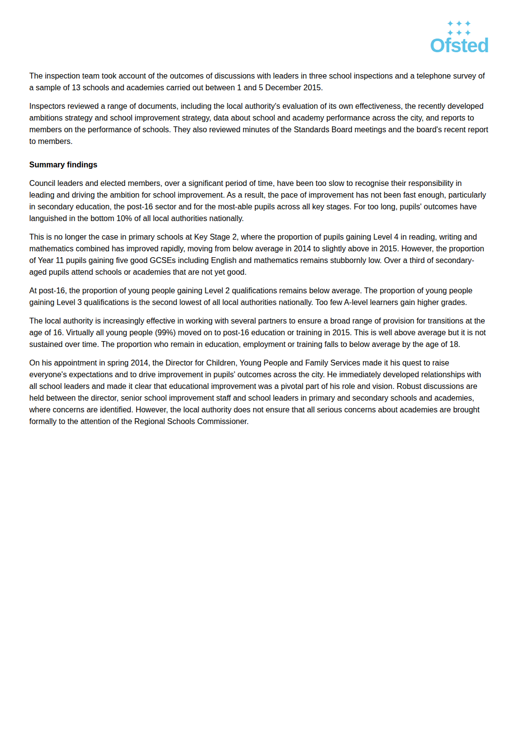✦✦✦
✦✦✦
Ofsted
The inspection team took account of the outcomes of discussions with leaders in three school inspections and a telephone survey of a sample of 13 schools and academies carried out between 1 and 5 December 2015.
Inspectors reviewed a range of documents, including the local authority's evaluation of its own effectiveness, the recently developed ambitions strategy and school improvement strategy, data about school and academy performance across the city, and reports to members on the performance of schools. They also reviewed minutes of the Standards Board meetings and the board's recent report to members.
Summary findings
Council leaders and elected members, over a significant period of time, have been too slow to recognise their responsibility in leading and driving the ambition for school improvement. As a result, the pace of improvement has not been fast enough, particularly in secondary education, the post-16 sector and for the most-able pupils across all key stages. For too long, pupils' outcomes have languished in the bottom 10% of all local authorities nationally.
This is no longer the case in primary schools at Key Stage 2, where the proportion of pupils gaining Level 4 in reading, writing and mathematics combined has improved rapidly, moving from below average in 2014 to slightly above in 2015. However, the proportion of Year 11 pupils gaining five good GCSEs including English and mathematics remains stubbornly low. Over a third of secondary-aged pupils attend schools or academies that are not yet good.
At post-16, the proportion of young people gaining Level 2 qualifications remains below average. The proportion of young people gaining Level 3 qualifications is the second lowest of all local authorities nationally. Too few A-level learners gain higher grades.
The local authority is increasingly effective in working with several partners to ensure a broad range of provision for transitions at the age of 16. Virtually all young people (99%) moved on to post-16 education or training in 2015. This is well above average but it is not sustained over time. The proportion who remain in education, employment or training falls to below average by the age of 18.
On his appointment in spring 2014, the Director for Children, Young People and Family Services made it his quest to raise everyone's expectations and to drive improvement in pupils' outcomes across the city. He immediately developed relationships with all school leaders and made it clear that educational improvement was a pivotal part of his role and vision. Robust discussions are held between the director, senior school improvement staff and school leaders in primary and secondary schools and academies, where concerns are identified. However, the local authority does not ensure that all serious concerns about academies are brought formally to the attention of the Regional Schools Commissioner.